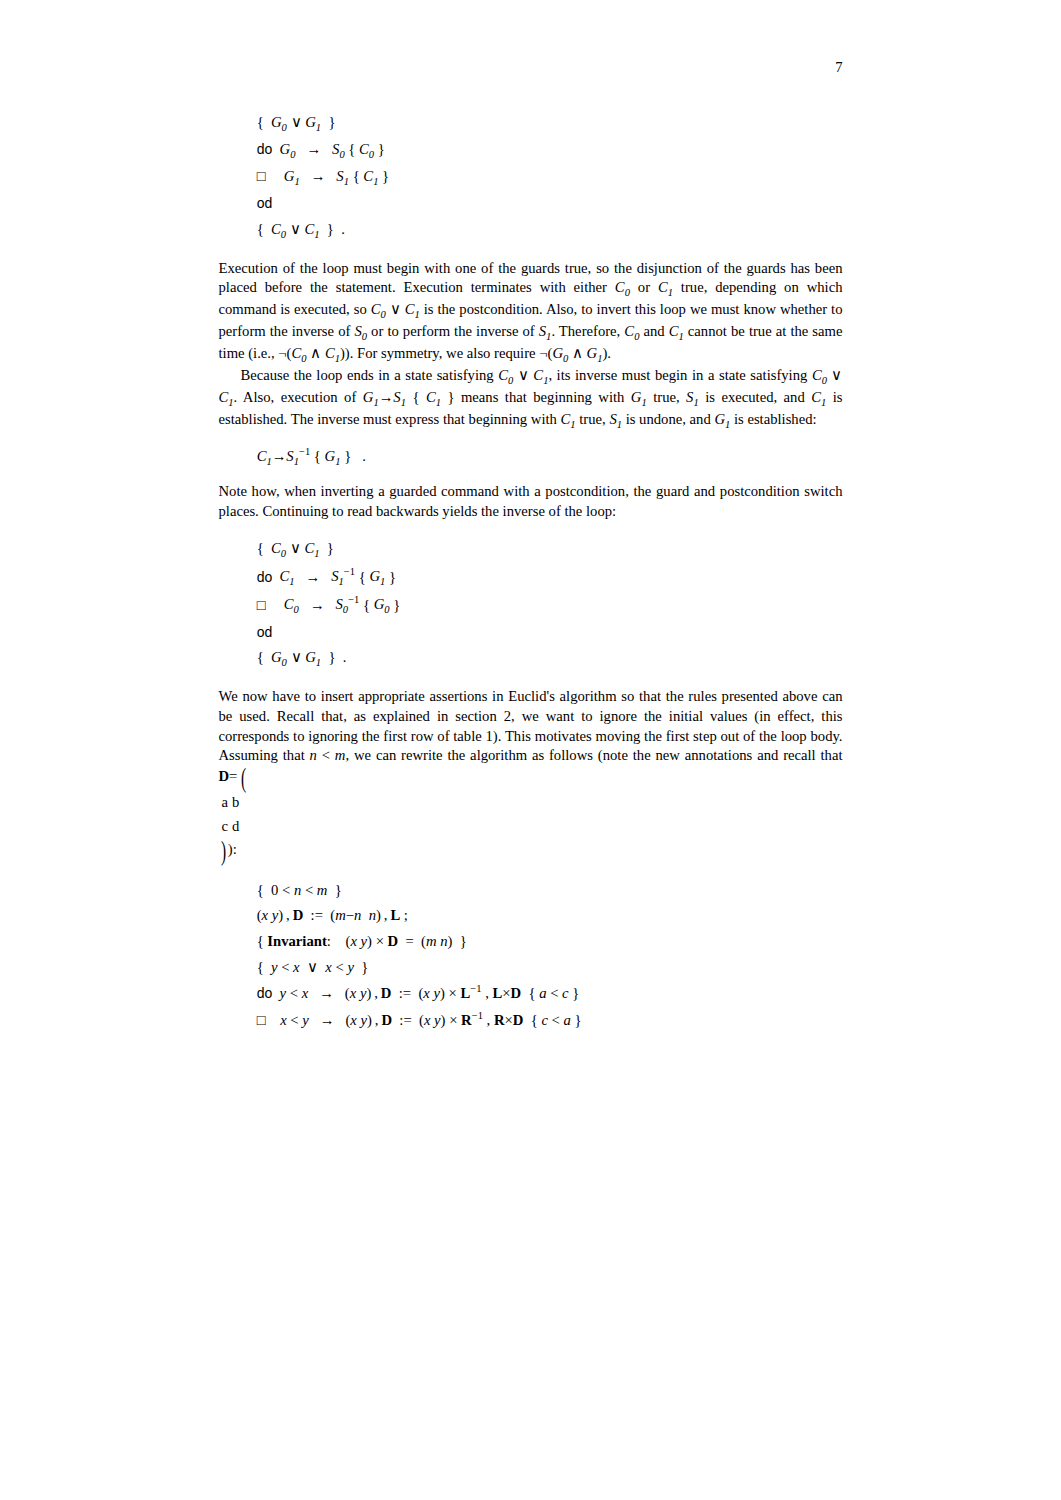7
{ G0 ∨ G1 }
do G0 → S0 { C0 }
□ G1 → S1 { C1 }
od
{ C0 ∨ C1 } .
Execution of the loop must begin with one of the guards true, so the disjunction of the guards has been placed before the statement. Execution terminates with either C0 or C1 true, depending on which command is executed, so C0 ∨ C1 is the postcondition. Also, to invert this loop we must know whether to perform the inverse of S0 or to perform the inverse of S1. Therefore, C0 and C1 cannot be true at the same time (i.e., ¬(C0 ∧ C1)). For symmetry, we also require ¬(G0 ∧ G1).
Because the loop ends in a state satisfying C0 ∨ C1, its inverse must begin in a state satisfying C0 ∨ C1. Also, execution of G1→S1 { C1 } means that beginning with G1 true, S1 is executed, and C1 is established. The inverse must express that beginning with C1 true, S1 is undone, and G1 is established:
C1→S1−1 { G1 } .
Note how, when inverting a guarded command with a postcondition, the guard and postcondition switch places. Continuing to read backwards yields the inverse of the loop:
{ C0 ∨ C1 }
do C1 → S1−1 { G1 }
□ C0 → S0−1 { G0 }
od
{ G0 ∨ G1 } .
We now have to insert appropriate assertions in Euclid's algorithm so that the rules presented above can be used. Recall that, as explained in section 2, we want to ignore the initial values (in effect, this corresponds to ignoring the first row of table 1). This motivates moving the first step out of the loop body. Assuming that n < m, we can rewrite the algorithm as follows (note the new annotations and recall that D=(
| a | b |
| c | d |
)):
{ 0 < n < m }
(x y) , D := (m−n n) , L ;
{ Invariant: (x y) × D = (m n) }
{ y < x ∨ x < y }
do y < x → (x y) , D := (x y) × L−1 , L×D { a < c }
□ x < y → (x y) , D := (x y) × R−1 , R×D { c < a }